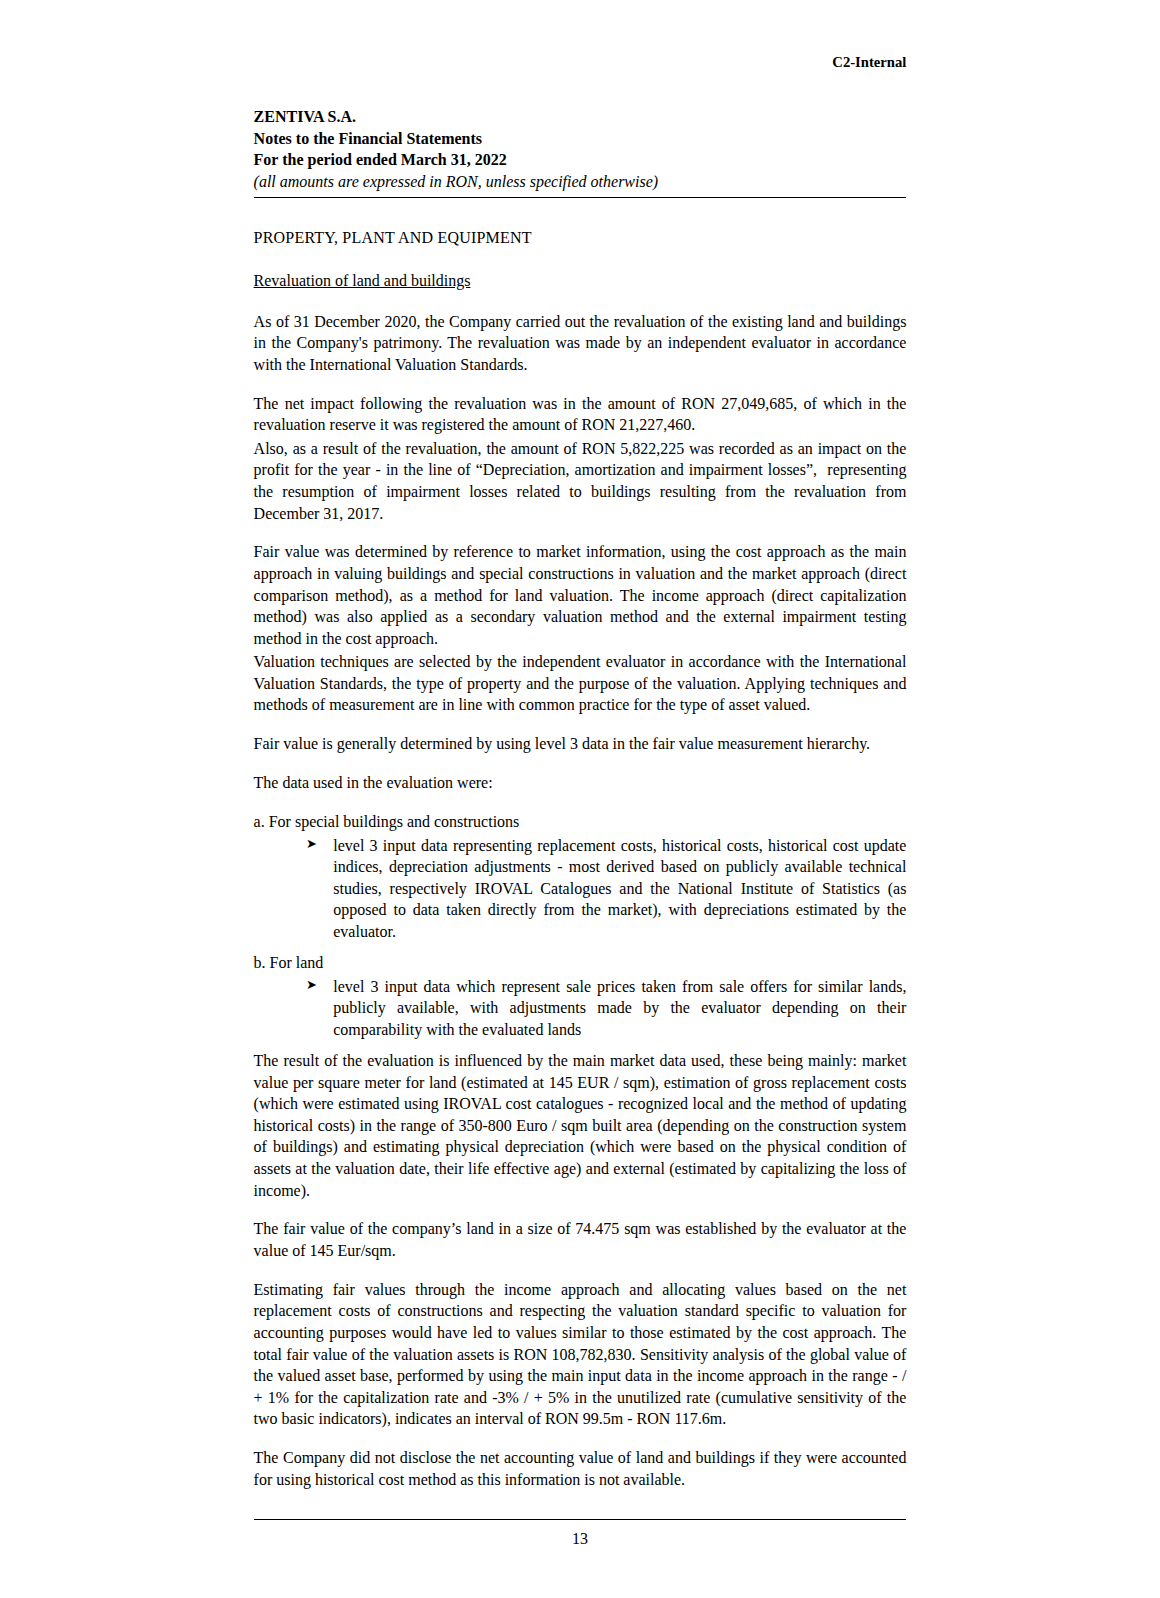C2-Internal
ZENTIVA S.A.
Notes to the Financial Statements
For the period ended March 31, 2022
(all amounts are expressed in RON, unless specified otherwise)
PROPERTY, PLANT AND EQUIPMENT
Revaluation of land and buildings
As of 31 December 2020, the Company carried out the revaluation of the existing land and buildings in the Company's patrimony. The revaluation was made by an independent evaluator in accordance with the International Valuation Standards.
The net impact following the revaluation was in the amount of RON 27,049,685, of which in the revaluation reserve it was registered the amount of RON 21,227,460.
Also, as a result of the revaluation, the amount of RON 5,822,225 was recorded as an impact on the profit for the year - in the line of “Depreciation, amortization and impairment losses”, representing the resumption of impairment losses related to buildings resulting from the revaluation from December 31, 2017.
Fair value was determined by reference to market information, using the cost approach as the main approach in valuing buildings and special constructions in valuation and the market approach (direct comparison method), as a method for land valuation. The income approach (direct capitalization method) was also applied as a secondary valuation method and the external impairment testing method in the cost approach.
Valuation techniques are selected by the independent evaluator in accordance with the International Valuation Standards, the type of property and the purpose of the valuation. Applying techniques and methods of measurement are in line with common practice for the type of asset valued.
Fair value is generally determined by using level 3 data in the fair value measurement hierarchy.
The data used in the evaluation were:
a. For special buildings and constructions
level 3 input data representing replacement costs, historical costs, historical cost update indices, depreciation adjustments - most derived based on publicly available technical studies, respectively IROVAL Catalogues and the National Institute of Statistics (as opposed to data taken directly from the market), with depreciations estimated by the evaluator.
b. For land
level 3 input data which represent sale prices taken from sale offers for similar lands, publicly available, with adjustments made by the evaluator depending on their comparability with the evaluated lands
The result of the evaluation is influenced by the main market data used, these being mainly: market value per square meter for land (estimated at 145 EUR / sqm), estimation of gross replacement costs (which were estimated using IROVAL cost catalogues - recognized local and the method of updating historical costs) in the range of 350-800 Euro / sqm built area (depending on the construction system of buildings) and estimating physical depreciation (which were based on the physical condition of assets at the valuation date, their life effective age) and external (estimated by capitalizing the loss of income).
The fair value of the company’s land in a size of 74.475 sqm was established by the evaluator at the value of 145 Eur/sqm.
Estimating fair values through the income approach and allocating values based on the net replacement costs of constructions and respecting the valuation standard specific to valuation for accounting purposes would have led to values similar to those estimated by the cost approach. The total fair value of the valuation assets is RON 108,782,830. Sensitivity analysis of the global value of the valued asset base, performed by using the main input data in the income approach in the range - / + 1% for the capitalization rate and -3% / + 5% in the unutilized rate (cumulative sensitivity of the two basic indicators), indicates an interval of RON 99.5m - RON 117.6m.
The Company did not disclose the net accounting value of land and buildings if they were accounted for using historical cost method as this information is not available.
13